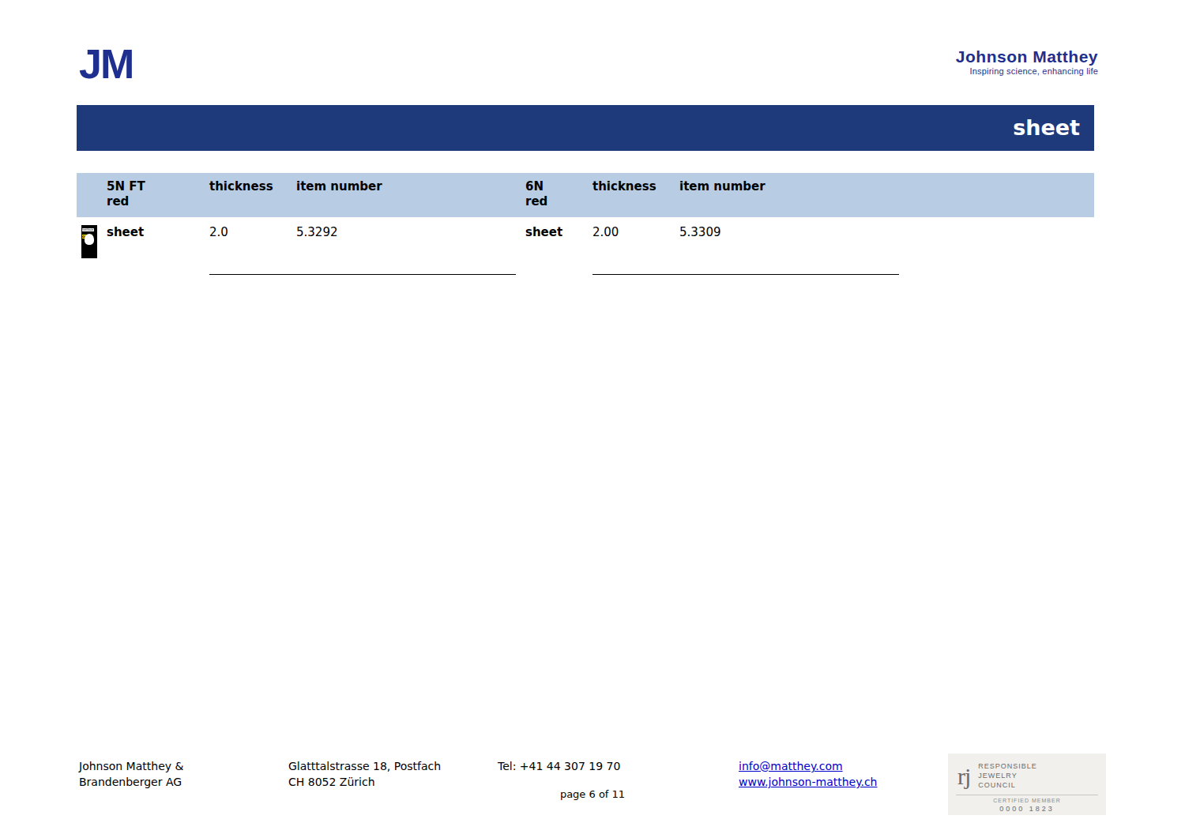JM
Johnson Matthey
Inspiring science, enhancing life
sheet
| | 5N FT red | thickness | item number | 6N red | thickness | item number | |
| --- | --- | --- | --- | --- | --- | --- | --- |
| FAIRTRADE GOLD | sheet | 2.0 | 5.3292 | sheet | 2.00 | 5.3309 | |
Johnson Matthey &
Brandenberger AG
Glatttalstrasse 18, Postfach
CH 8052 Zürich
Tel: +41 44 307 19 70
info@matthey.com
www.johnson-matthey.ch
page 6 of 11
rj
RESPONSIBLE
JEWELRY
COUNCIL
CERTIFIED MEMBER
0000 1823